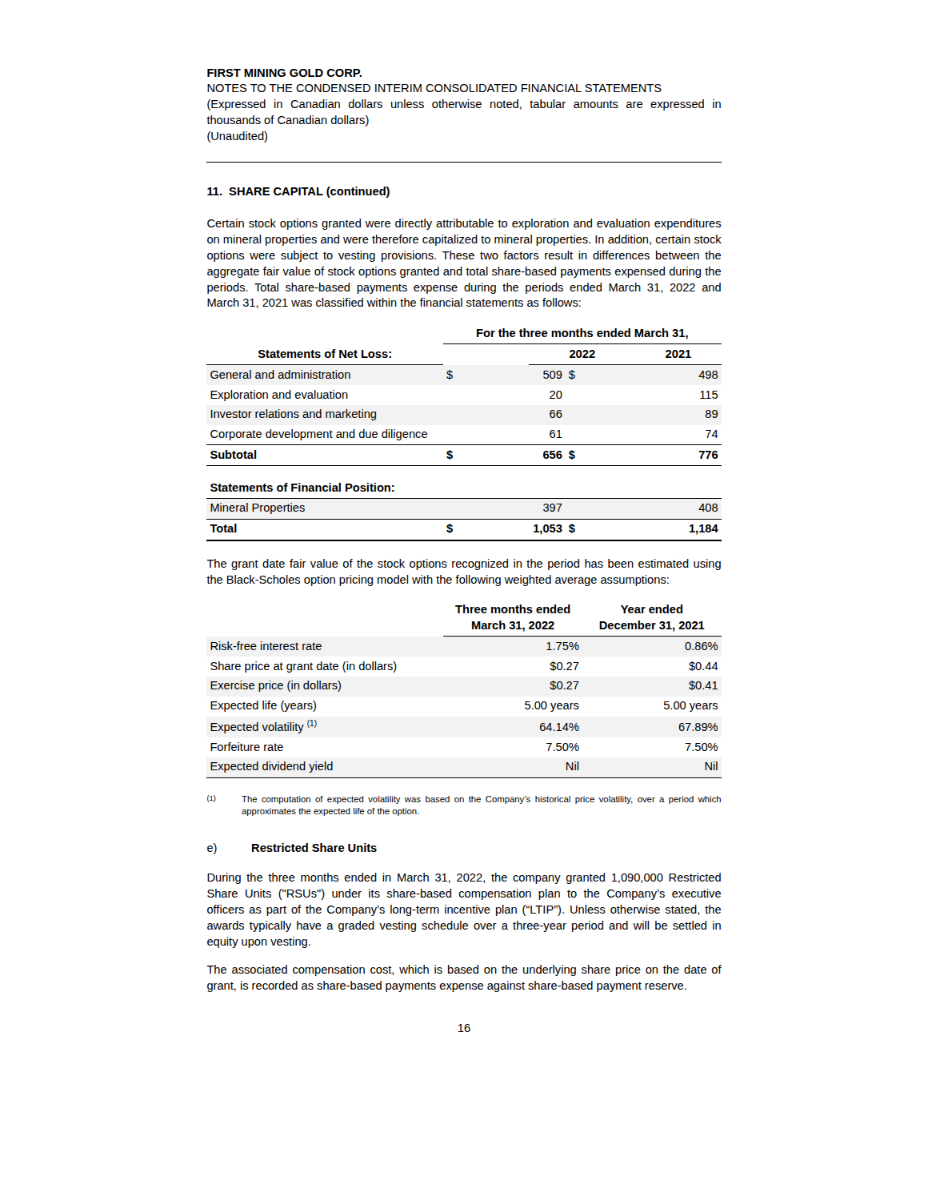FIRST MINING GOLD CORP.
NOTES TO THE CONDENSED INTERIM CONSOLIDATED FINANCIAL STATEMENTS
(Expressed in Canadian dollars unless otherwise noted, tabular amounts are expressed in thousands of Canadian dollars)
(Unaudited)
11. SHARE CAPITAL (continued)
Certain stock options granted were directly attributable to exploration and evaluation expenditures on mineral properties and were therefore capitalized to mineral properties. In addition, certain stock options were subject to vesting provisions. These two factors result in differences between the aggregate fair value of stock options granted and total share-based payments expensed during the periods. Total share-based payments expense during the periods ended March 31, 2022 and March 31, 2021 was classified within the financial statements as follows:
| | For the three months ended March 31, |
| Statements of Net Loss: | | 2022 | 2021 |
| General and administration | $ | 509 | $ | 498 |
| Exploration and evaluation | | 20 | | 115 |
| Investor relations and marketing | | 66 | | 89 |
| Corporate development and due diligence | | 61 | | 74 |
| Subtotal | $ | 656 | $ | 776 |
| Statements of Financial Position: | | | | |
| Mineral Properties | | 397 | | 408 |
| Total | $ | 1,053 | $ | 1,184 |
The grant date fair value of the stock options recognized in the period has been estimated using the Black-Scholes option pricing model with the following weighted average assumptions:
| | Three months ended March 31, 2022 | Year ended December 31, 2021 |
| --- | --- | --- |
| Risk-free interest rate | 1.75% | 0.86% |
| Share price at grant date (in dollars) | $0.27 | $0.44 |
| Exercise price (in dollars) | $0.27 | $0.41 |
| Expected life (years) | 5.00 years | 5.00 years |
| Expected volatility (1) | 64.14% | 67.89% |
| Forfeiture rate | 7.50% | 7.50% |
| Expected dividend yield | Nil | Nil |
(1)
The computation of expected volatility was based on the Company’s historical price volatility, over a period which approximates the expected life of the option.
e)
Restricted Share Units
During the three months ended in March 31, 2022, the company granted 1,090,000 Restricted Share Units ("RSUs") under its share-based compensation plan to the Company’s executive officers as part of the Company’s long-term incentive plan (“LTIP”). Unless otherwise stated, the awards typically have a graded vesting schedule over a three-year period and will be settled in equity upon vesting.
The associated compensation cost, which is based on the underlying share price on the date of grant, is recorded as share-based payments expense against share-based payment reserve.
16